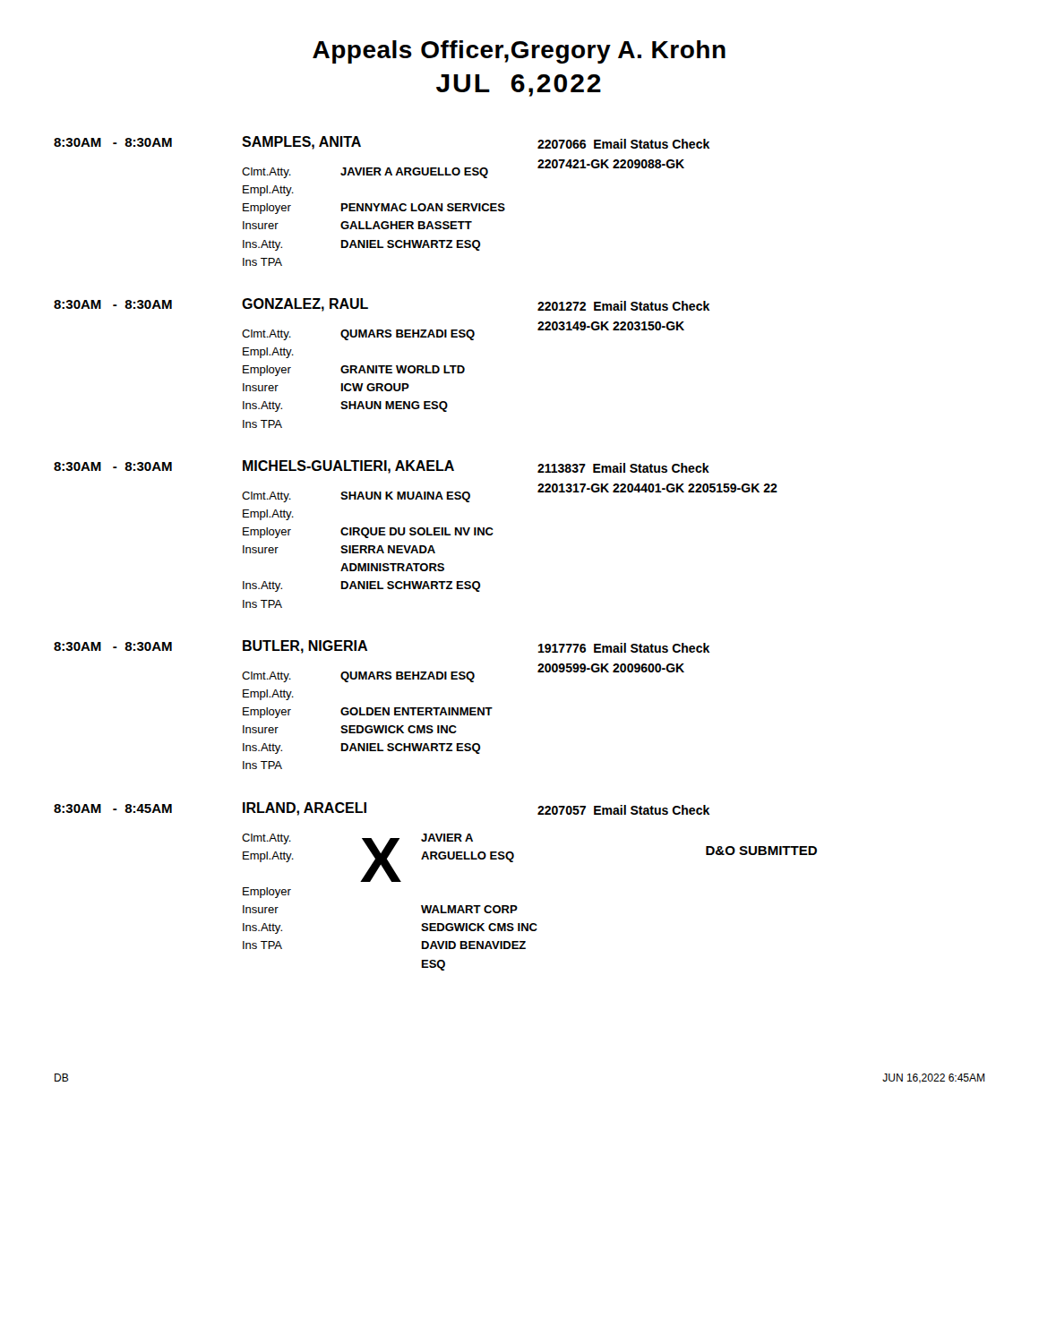Appeals Officer,Gregory A. Krohn
JUL 6,2022
| 8:30AM - 8:30AM | SAMPLES, ANITA / Clmt.Atty. / JAVIER A ARGUELLO ESQ / / Empl.Atty. / / / Employer / PENNYMAC LOAN SERVICES / / Insurer / GALLAGHER BASSETT / / Ins.Atty. / DANIEL SCHWARTZ ESQ / / Ins TPA / / | 2207066 Email Status Check 2207421-GK 2209088-GK |
| 8:30AM - 8:30AM | GONZALEZ, RAUL / Clmt.Atty. / QUMARS BEHZADI ESQ / / Empl.Atty. / / / Employer / GRANITE WORLD LTD / / Insurer / ICW GROUP / / Ins.Atty. / SHAUN MENG ESQ / / Ins TPA / / | 2201272 Email Status Check 2203149-GK 2203150-GK |
| 8:30AM - 8:30AM | MICHELS-GUALTIERI, AKAELA / Clmt.Atty. / SHAUN K MUAINA ESQ / / Empl.Atty. / / / Employer / CIRQUE DU SOLEIL NV INC / / Insurer / SIERRA NEVADA ADMINISTRATORS / / Ins.Atty. / DANIEL SCHWARTZ ESQ / / Ins TPA / / | 2113837 Email Status Check 2201317-GK 2204401-GK 2205159-GK 22 |
| 8:30AM - 8:30AM | BUTLER, NIGERIA / Clmt.Atty. / QUMARS BEHZADI ESQ / / Empl.Atty. / / / Employer / GOLDEN ENTERTAINMENT / / Insurer / SEDGWICK CMS INC / / Ins.Atty. / DANIEL SCHWARTZ ESQ / / Ins TPA / / | 1917776 Email Status Check 2009599-GK 2009600-GK |
| 8:30AM - 8:45AM | IRLAND, ARACELI / Clmt.Atty. Empl.Atty. Employer Insurer Ins.Atty. Ins TPA / X / JAVIER A ARGUELLO ESQ WALMART CORP SEDGWICK CMS INC DAVID BENAVIDEZ ESQ / | 2207057 Email Status Check D&O SUBMITTED |
DB JUN 16,2022 6:45AM